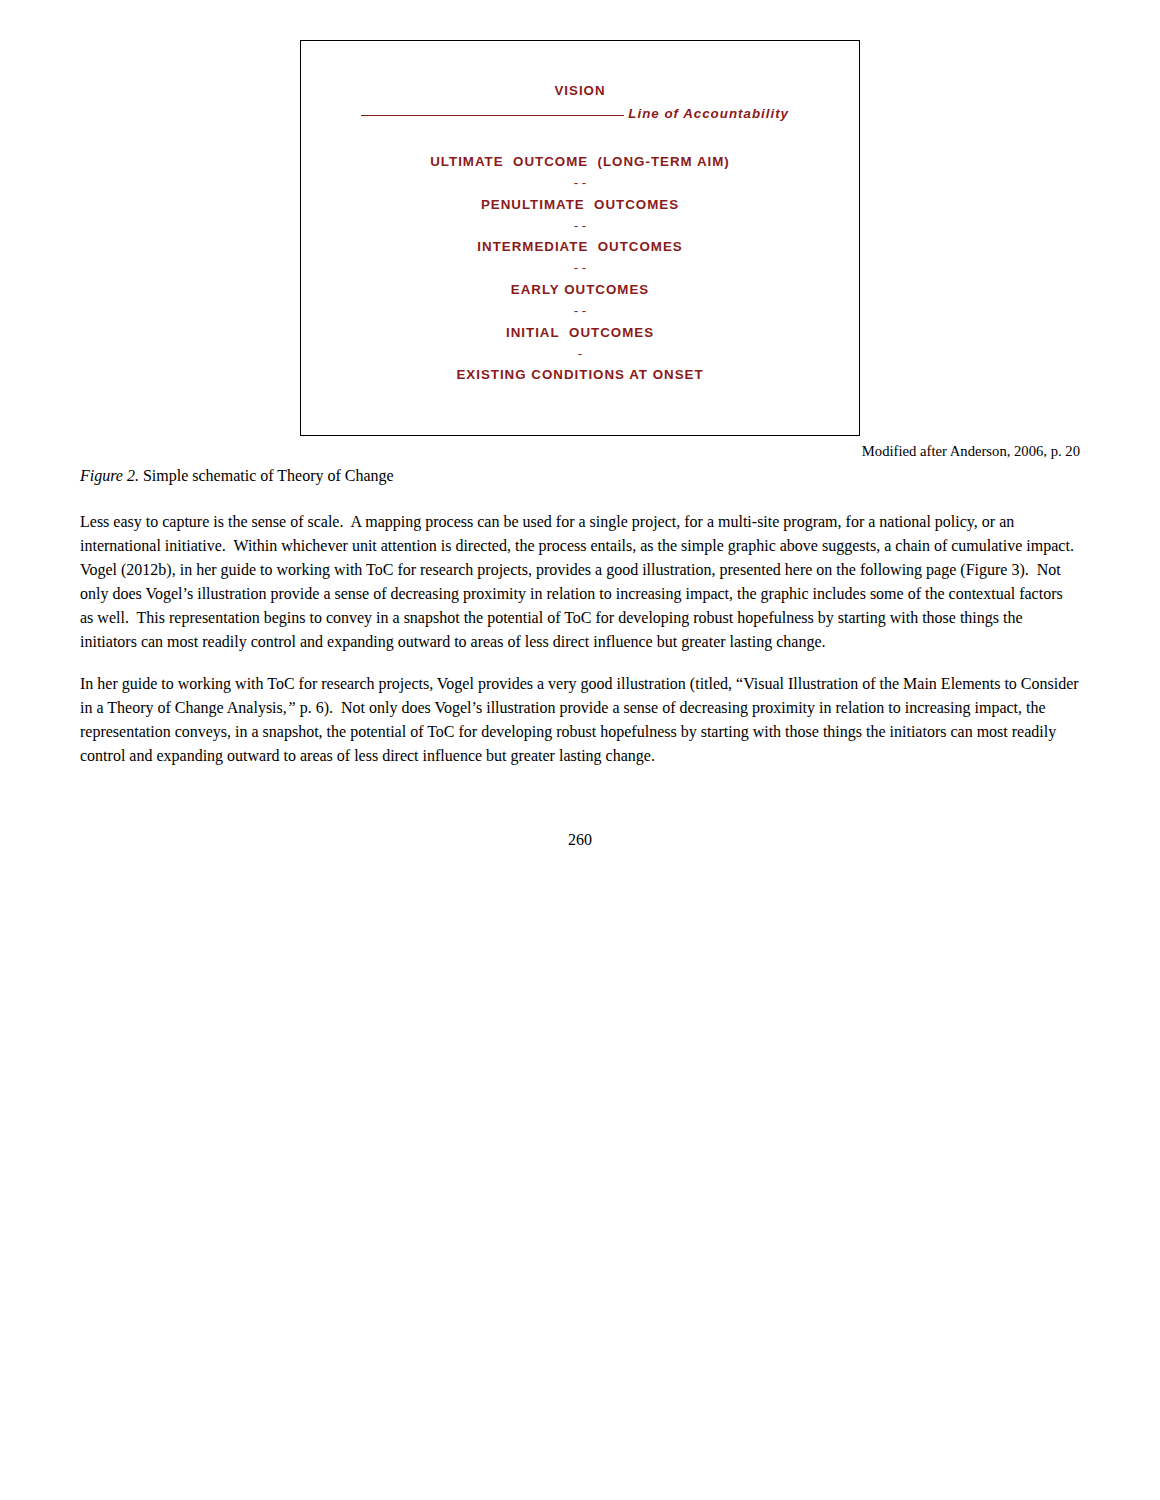VISION
Line of Accountability
ULTIMATE OUTCOME (LONG-TERM AIM)
- -
PENULTIMATE OUTCOMES
- -
INTERMEDIATE OUTCOMES
- -
EARLY OUTCOMES
- -
INITIAL OUTCOMES
-
EXISTING CONDITIONS AT ONSET
Modified after Anderson, 2006, p. 20
Figure 2. Simple schematic of Theory of Change
Less easy to capture is the sense of scale. A mapping process can be used for a single project, for a multi-site program, for a national policy, or an international initiative. Within whichever unit attention is directed, the process entails, as the simple graphic above suggests, a chain of cumulative impact. Vogel (2012b), in her guide to working with ToC for research projects, provides a good illustration, presented here on the following page (Figure 3). Not only does Vogel’s illustration provide a sense of decreasing proximity in relation to increasing impact, the graphic includes some of the contextual factors as well. This representation begins to convey in a snapshot the potential of ToC for developing robust hopefulness by starting with those things the initiators can most readily control and expanding outward to areas of less direct influence but greater lasting change.
In her guide to working with ToC for research projects, Vogel provides a very good illustration (titled, “Visual Illustration of the Main Elements to Consider in a Theory of Change Analysis,” p. 6). Not only does Vogel’s illustration provide a sense of decreasing proximity in relation to increasing impact, the representation conveys, in a snapshot, the potential of ToC for developing robust hopefulness by starting with those things the initiators can most readily control and expanding outward to areas of less direct influence but greater lasting change.
260